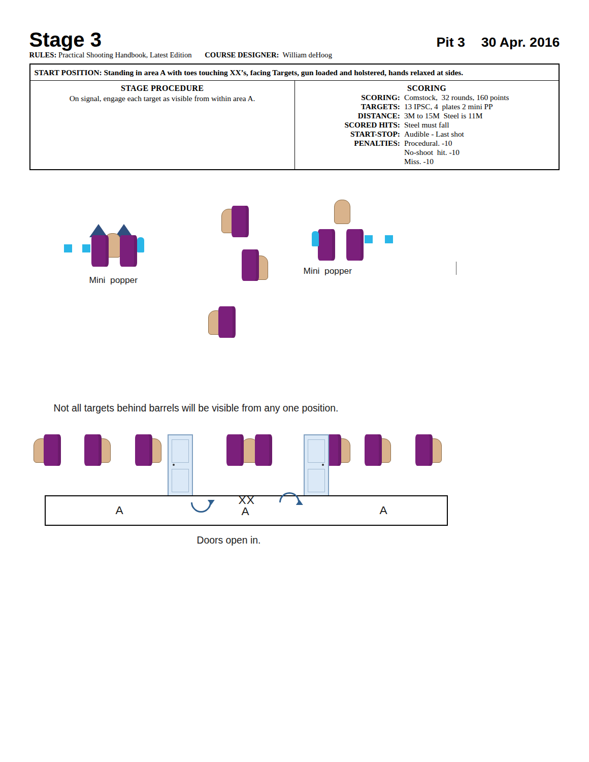Stage 3
Pit 330 Apr. 2016
RULES: Practical Shooting Handbook, Latest Edition COURSE DESIGNER: William deHoog
| START POSITION: Standing in area A with toes touching XX’s, facing Targets, gun loaded and holstered, hands relaxed at sides. |
| STAGE PROCEDURE On signal, engage each target as visible from within area A. | SCORING / SCORING: / Comstock, 32 rounds, 160 points / / TARGETS: / 13 IPSC, 4 plates 2 mini PP / / DISTANCE: / 3M to 15M Steel is 11M / / SCORED HITS: / Steel must fall / / START-STOP: / Audible - Last shot / / PENALTIES: / Procedural. -10 / / / No-shoot hit. -10 / / / Miss. -10 / |
Mini popper
Mini popper
Not all targets behind barrels will be visible from any one position.
A
XX
A
A
Doors open in.